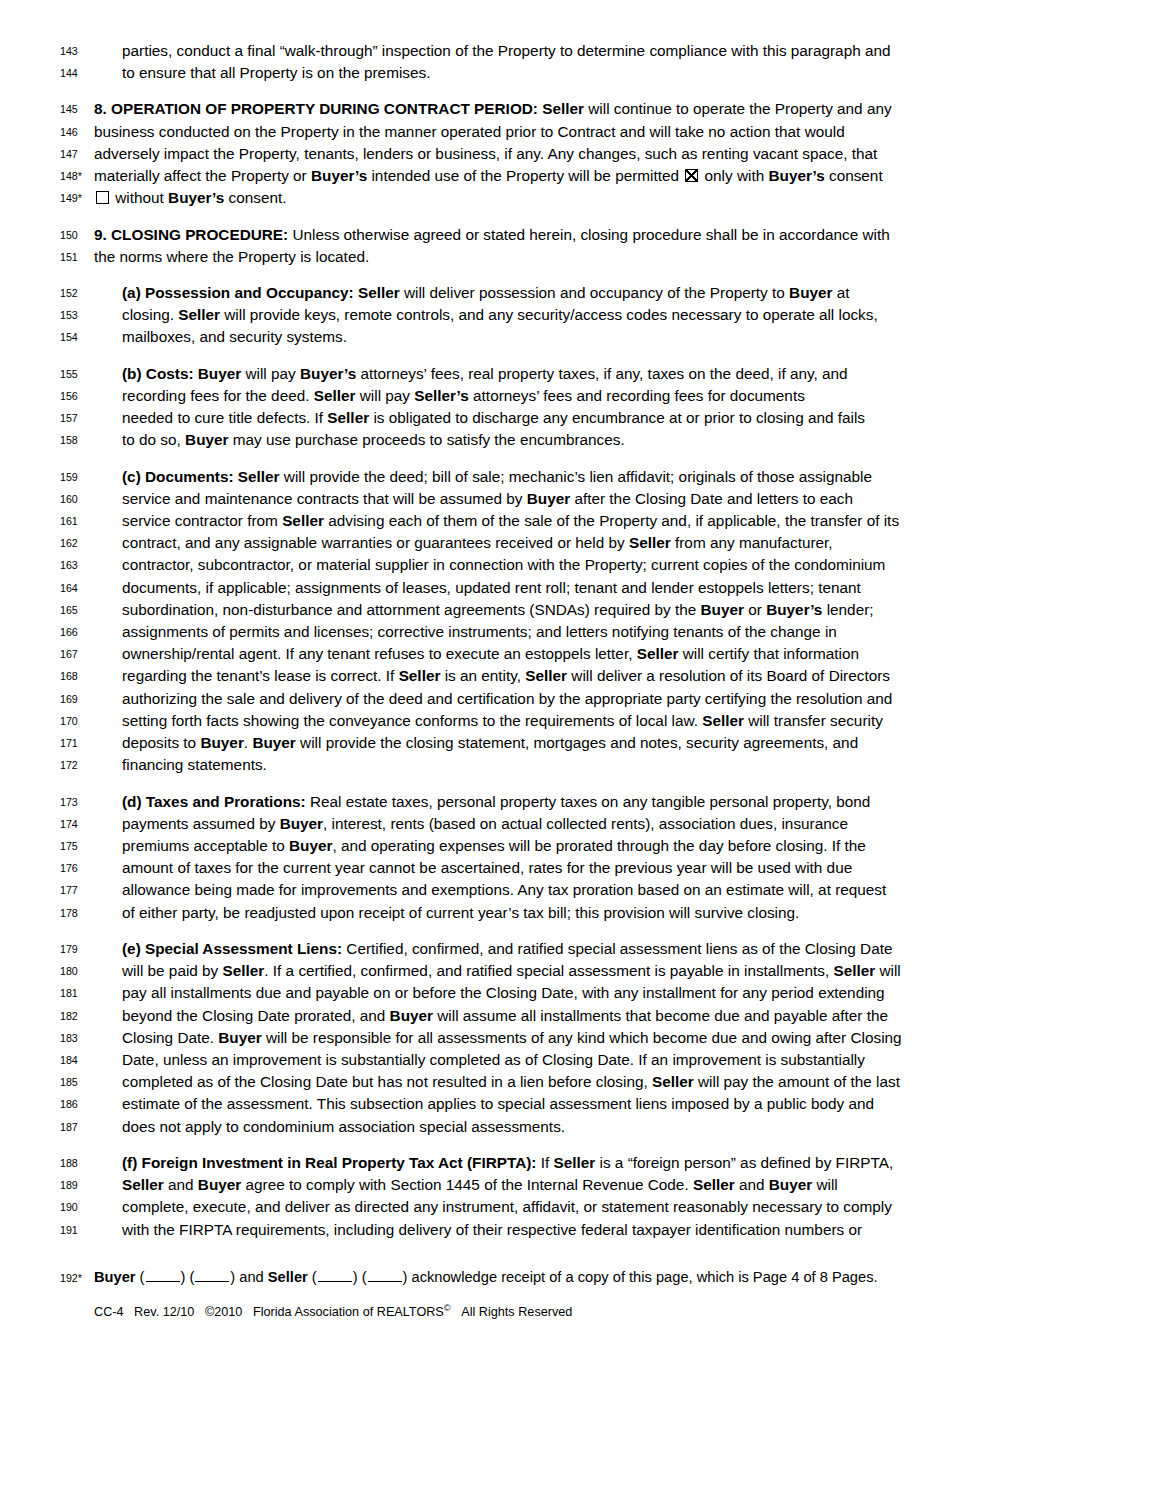143
parties, conduct a final “walk-through” inspection of the Property to determine compliance with this paragraph and
144
to ensure that all Property is on the premises.
145
8. OPERATION OF PROPERTY DURING CONTRACT PERIOD: Seller will continue to operate the Property and any
146
business conducted on the Property in the manner operated prior to Contract and will take no action that would
147
adversely impact the Property, tenants, lenders or business, if any. Any changes, such as renting vacant space, that
148*
materially affect the Property or Buyer’s intended use of the Property will be permitted only with Buyer’s consent
149*
without Buyer’s consent.
150
9. CLOSING PROCEDURE: Unless otherwise agreed or stated herein, closing procedure shall be in accordance with
151
the norms where the Property is located.
152
(a) Possession and Occupancy: Seller will deliver possession and occupancy of the Property to Buyer at
153
closing. Seller will provide keys, remote controls, and any security/access codes necessary to operate all locks,
154
mailboxes, and security systems.
155
(b) Costs: Buyer will pay Buyer’s attorneys’ fees, real property taxes, if any, taxes on the deed, if any, and
156
recording fees for the deed. Seller will pay Seller’s attorneys’ fees and recording fees for documents
157
needed to cure title defects. If Seller is obligated to discharge any encumbrance at or prior to closing and fails
158
to do so, Buyer may use purchase proceeds to satisfy the encumbrances.
159
(c) Documents: Seller will provide the deed; bill of sale; mechanic’s lien affidavit; originals of those assignable
160
service and maintenance contracts that will be assumed by Buyer after the Closing Date and letters to each
161
service contractor from Seller advising each of them of the sale of the Property and, if applicable, the transfer of its
162
contract, and any assignable warranties or guarantees received or held by Seller from any manufacturer,
163
contractor, subcontractor, or material supplier in connection with the Property; current copies of the condominium
164
documents, if applicable; assignments of leases, updated rent roll; tenant and lender estoppels letters; tenant
165
subordination, non-disturbance and attornment agreements (SNDAs) required by the Buyer or Buyer’s lender;
166
assignments of permits and licenses; corrective instruments; and letters notifying tenants of the change in
167
ownership/rental agent. If any tenant refuses to execute an estoppels letter, Seller will certify that information
168
regarding the tenant’s lease is correct. If Seller is an entity, Seller will deliver a resolution of its Board of Directors
169
authorizing the sale and delivery of the deed and certification by the appropriate party certifying the resolution and
170
setting forth facts showing the conveyance conforms to the requirements of local law. Seller will transfer security
171
deposits to Buyer. Buyer will provide the closing statement, mortgages and notes, security agreements, and
172
financing statements.
173
(d) Taxes and Prorations: Real estate taxes, personal property taxes on any tangible personal property, bond
174
payments assumed by Buyer, interest, rents (based on actual collected rents), association dues, insurance
175
premiums acceptable to Buyer, and operating expenses will be prorated through the day before closing. If the
176
amount of taxes for the current year cannot be ascertained, rates for the previous year will be used with due
177
allowance being made for improvements and exemptions. Any tax proration based on an estimate will, at request
178
of either party, be readjusted upon receipt of current year’s tax bill; this provision will survive closing.
179
(e) Special Assessment Liens: Certified, confirmed, and ratified special assessment liens as of the Closing Date
180
will be paid by Seller. If a certified, confirmed, and ratified special assessment is payable in installments, Seller will
181
pay all installments due and payable on or before the Closing Date, with any installment for any period extending
182
beyond the Closing Date prorated, and Buyer will assume all installments that become due and payable after the
183
Closing Date. Buyer will be responsible for all assessments of any kind which become due and owing after Closing
184
Date, unless an improvement is substantially completed as of Closing Date. If an improvement is substantially
185
completed as of the Closing Date but has not resulted in a lien before closing, Seller will pay the amount of the last
186
estimate of the assessment. This subsection applies to special assessment liens imposed by a public body and
187
does not apply to condominium association special assessments.
188
(f) Foreign Investment in Real Property Tax Act (FIRPTA): If Seller is a “foreign person” as defined by FIRPTA,
189
Seller and Buyer agree to comply with Section 1445 of the Internal Revenue Code. Seller and Buyer will
190
complete, execute, and deliver as directed any instrument, affidavit, or statement reasonably necessary to comply
191
with the FIRPTA requirements, including delivery of their respective federal taxpayer identification numbers or
192*
Buyer ( ) ( ) and Seller ( ) ( ) acknowledge receipt of a copy of this page, which is Page 4 of 8 Pages.
CC-4 Rev. 12/10 ©2010 Florida Association of REALTORS© All Rights Reserved